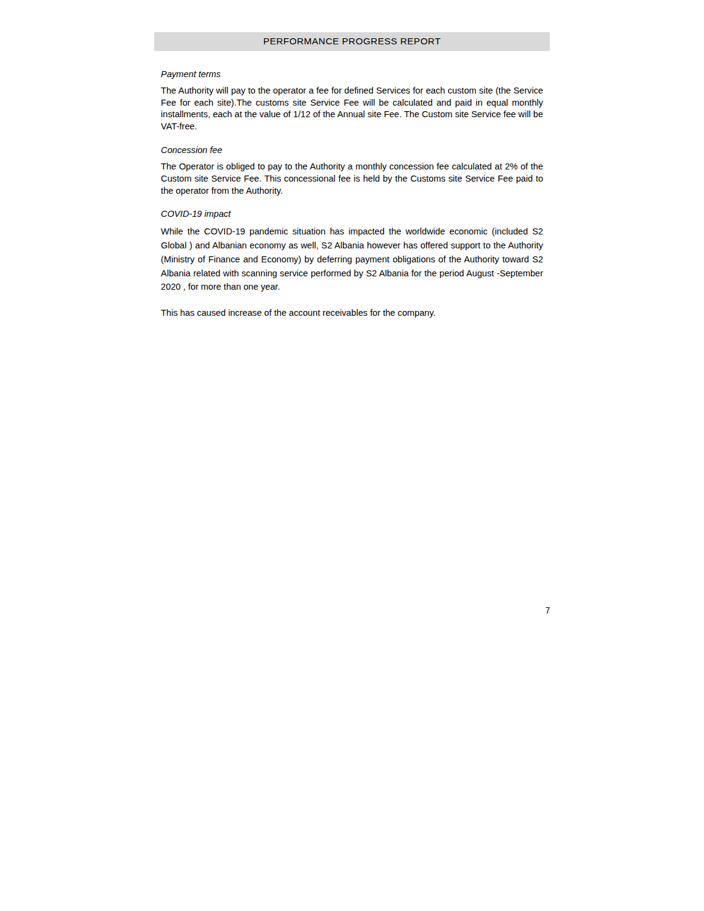PERFORMANCE PROGRESS REPORT
Payment terms
The Authority will pay to the operator a fee for defined Services for each custom site (the Service Fee for each site).The customs site Service Fee will be calculated and paid in equal monthly installments, each at the value of 1/12 of the Annual site Fee. The Custom site Service fee will be VAT-free.
Concession fee
The Operator is obliged to pay to the Authority a monthly concession fee calculated at 2% of the Custom site Service Fee. This concessional fee is held by the Customs site Service Fee paid to the operator from the Authority.
COVID-19 impact
While the COVID-19 pandemic situation has impacted the worldwide economic (included S2 Global ) and Albanian economy as well, S2 Albania however has offered support to the Authority (Ministry of Finance and Economy) by deferring payment obligations of the Authority toward S2 Albania related with scanning service performed by S2 Albania for the period August -September 2020 , for more than one year.
This has caused increase of the account receivables for the company.
7